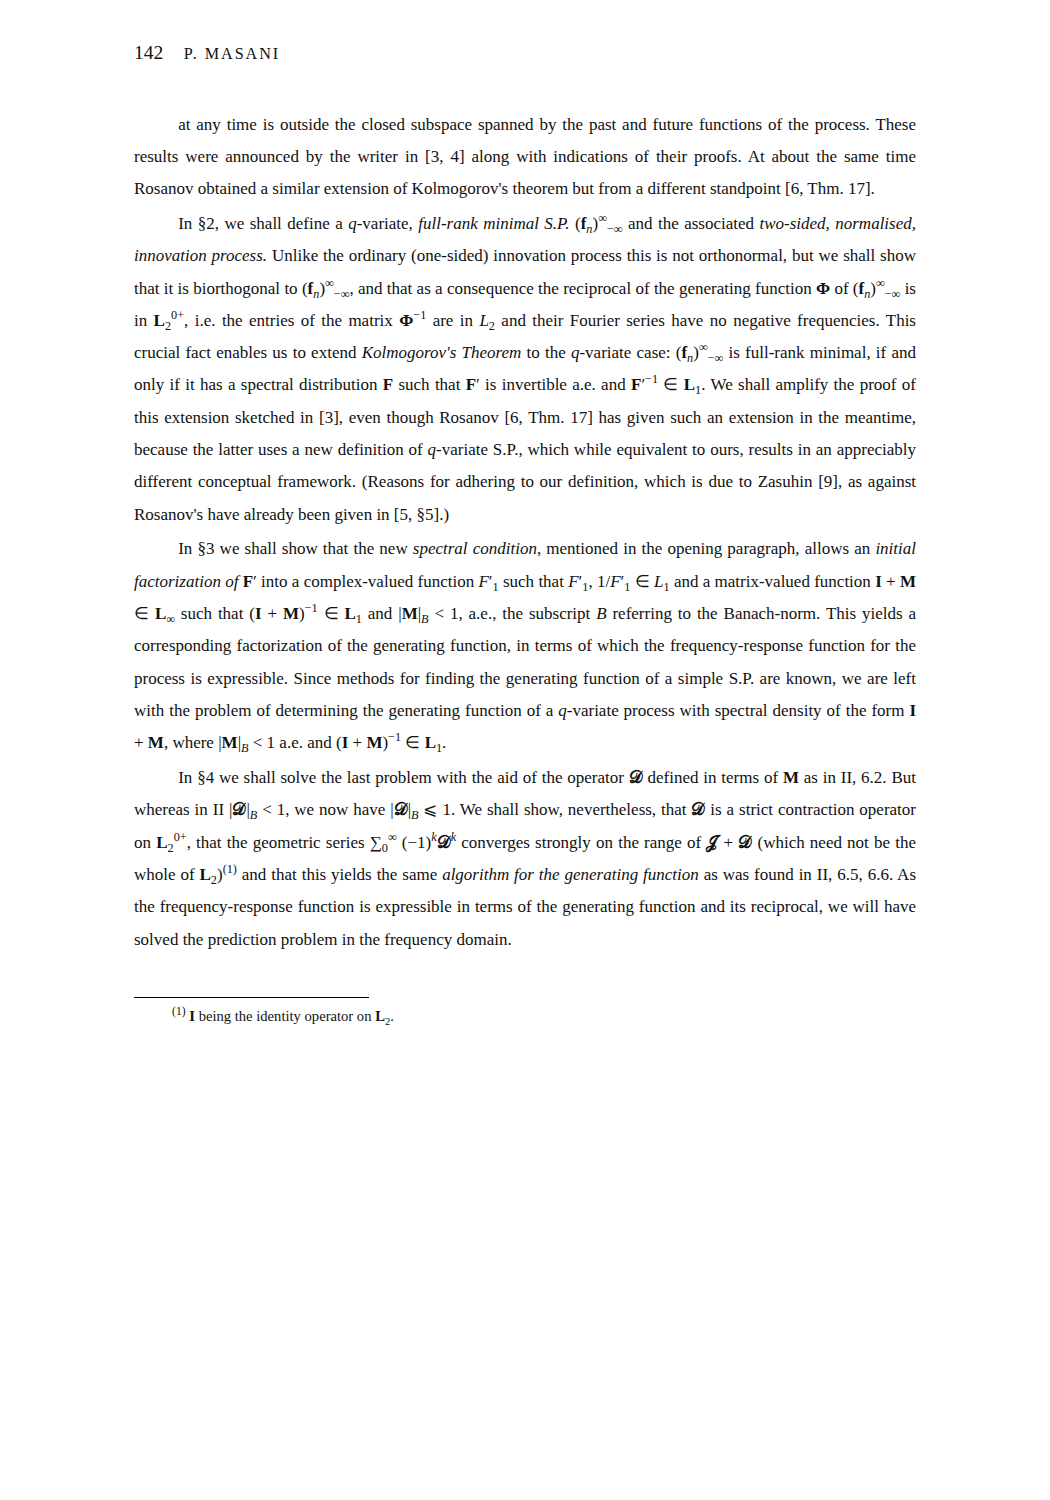142 P. MASANI
at any time is outside the closed subspace spanned by the past and future functions of the process. These results were announced by the writer in [3, 4] along with indications of their proofs. At about the same time Rosanov obtained a similar extension of Kolmogorov's theorem but from a different standpoint [6, Thm. 17].
In §2, we shall define a q-variate, full-rank minimal S.P. (fn)∞−∞ and the associated two-sided, normalised, innovation process. Unlike the ordinary (one-sided) innovation process this is not orthonormal, but we shall show that it is biorthogonal to (fn)∞−∞, and that as a consequence the reciprocal of the generating function Φ of (fn)∞−∞ is in L20+, i.e. the entries of the matrix Φ−1 are in L2 and their Fourier series have no negative frequencies. This crucial fact enables us to extend Kolmogorov's Theorem to the q-variate case: (fn)∞−∞ is full-rank minimal, if and only if it has a spectral distribution F such that F′ is invertible a.e. and F′−1 ∈ L1. We shall amplify the proof of this extension sketched in [3], even though Rosanov [6, Thm. 17] has given such an extension in the meantime, because the latter uses a new definition of q-variate S.P., which while equivalent to ours, results in an appreciably different conceptual framework. (Reasons for adhering to our definition, which is due to Zasuhin [9], as against Rosanov's have already been given in [5, §5].)
In §3 we shall show that the new spectral condition, mentioned in the opening paragraph, allows an initial factorization of F′ into a complex-valued function F′1 such that F′1, 1/F′1 ∈ L1 and a matrix-valued function I + M ∈ L∞ such that (I + M)−1 ∈ L1 and |M|B < 1, a.e., the subscript B referring to the Banach-norm. This yields a corresponding factorization of the generating function, in terms of which the frequency-response function for the process is expressible. Since methods for finding the generating function of a simple S.P. are known, we are left with the problem of determining the generating function of a q-variate process with spectral density of the form I + M, where |M|B < 1 a.e. and (I + M)−1 ∈ L1.
In §4 we shall solve the last problem with the aid of the operator 𝒟 defined in terms of M as in II, 6.2. But whereas in II |𝒟|B < 1, we now have |𝒟|B ⩽ 1. We shall show, nevertheless, that 𝒟 is a strict contraction operator on L20+, that the geometric series ∑0∞ (−1)k𝒟k converges strongly on the range of 𝒥 + 𝒟 (which need not be the whole of L2)(1) and that this yields the same algorithm for the generating function as was found in II, 6.5, 6.6. As the frequency-response function is expressible in terms of the generating function and its reciprocal, we will have solved the prediction problem in the frequency domain.
(1) I being the identity operator on L2.